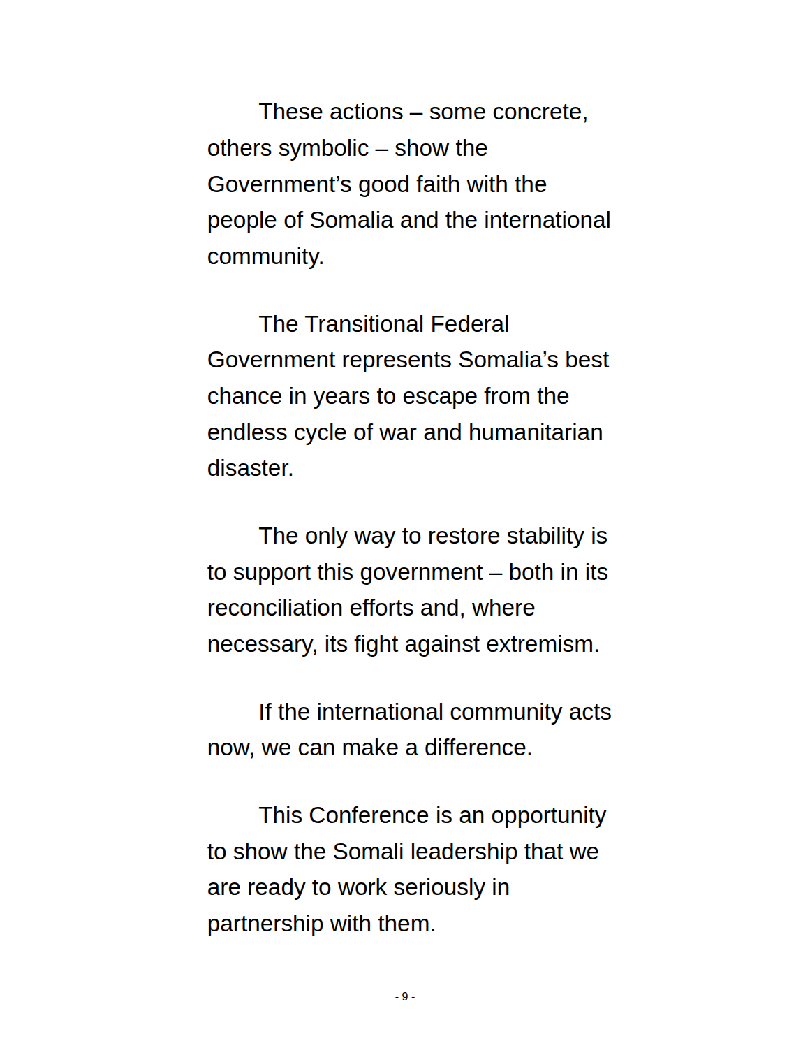These actions – some concrete, others symbolic – show the Government’s good faith with the people of Somalia and the international community.
The Transitional Federal Government represents Somalia’s best chance in years to escape from the endless cycle of war and humanitarian disaster.
The only way to restore stability is to support this government – both in its reconciliation efforts and, where necessary, its fight against extremism.
If the international community acts now, we can make a difference.
This Conference is an opportunity to show the Somali leadership that we are ready to work seriously in partnership with them.
- 9 -